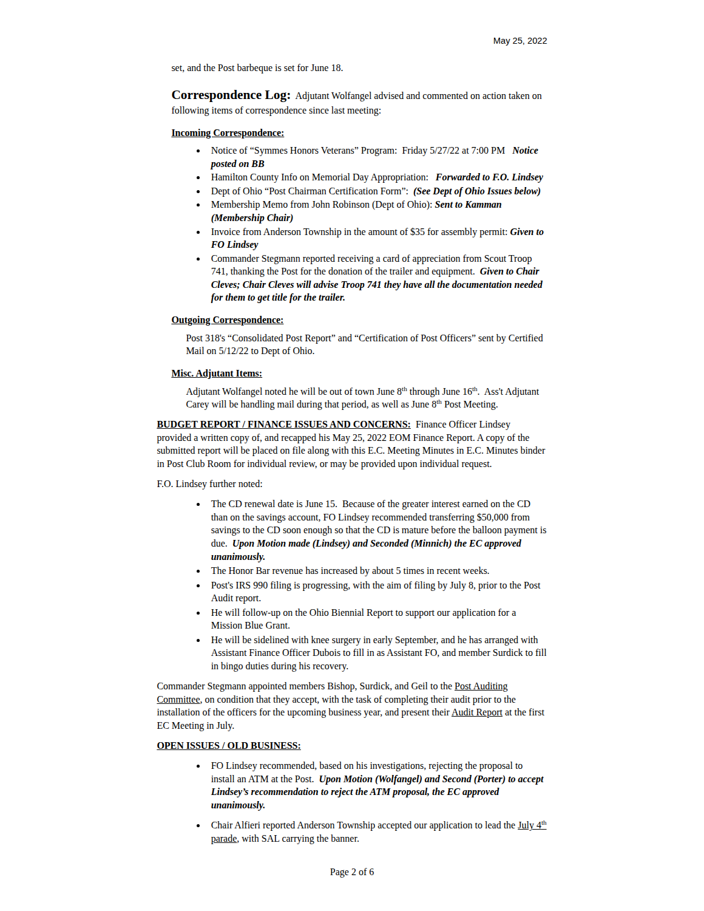May 25, 2022
set, and the Post barbeque is set for June 18.
Correspondence Log: Adjutant Wolfangel advised and commented on action taken on following items of correspondence since last meeting:
Incoming Correspondence:
Notice of “Symmes Honors Veterans” Program: Friday 5/27/22 at 7:00 PM Notice posted on BB
Hamilton County Info on Memorial Day Appropriation: Forwarded to F.O. Lindsey
Dept of Ohio “Post Chairman Certification Form”: (See Dept of Ohio Issues below)
Membership Memo from John Robinson (Dept of Ohio): Sent to Kamman (Membership Chair)
Invoice from Anderson Township in the amount of $35 for assembly permit: Given to FO Lindsey
Commander Stegmann reported receiving a card of appreciation from Scout Troop 741, thanking the Post for the donation of the trailer and equipment. Given to Chair Cleves; Chair Cleves will advise Troop 741 they have all the documentation needed for them to get title for the trailer.
Outgoing Correspondence:
Post 318's “Consolidated Post Report” and “Certification of Post Officers” sent by Certified Mail on 5/12/22 to Dept of Ohio.
Misc. Adjutant Items:
Adjutant Wolfangel noted he will be out of town June 8th through June 16th. Ass't Adjutant Carey will be handling mail during that period, as well as June 8th Post Meeting.
BUDGET REPORT / FINANCE ISSUES AND CONCERNS: Finance Officer Lindsey provided a written copy of, and recapped his May 25, 2022 EOM Finance Report. A copy of the submitted report will be placed on file along with this E.C. Meeting Minutes in E.C. Minutes binder in Post Club Room for individual review, or may be provided upon individual request.
F.O. Lindsey further noted:
The CD renewal date is June 15. Because of the greater interest earned on the CD than on the savings account, FO Lindsey recommended transferring $50,000 from savings to the CD soon enough so that the CD is mature before the balloon payment is due. Upon Motion made (Lindsey) and Seconded (Minnich) the EC approved unanimously.
The Honor Bar revenue has increased by about 5 times in recent weeks.
Post's IRS 990 filing is progressing, with the aim of filing by July 8, prior to the Post Audit report.
He will follow-up on the Ohio Biennial Report to support our application for a Mission Blue Grant.
He will be sidelined with knee surgery in early September, and he has arranged with Assistant Finance Officer Dubois to fill in as Assistant FO, and member Surdick to fill in bingo duties during his recovery.
Commander Stegmann appointed members Bishop, Surdick, and Geil to the Post Auditing Committee, on condition that they accept, with the task of completing their audit prior to the installation of the officers for the upcoming business year, and present their Audit Report at the first EC Meeting in July.
OPEN ISSUES / OLD BUSINESS:
FO Lindsey recommended, based on his investigations, rejecting the proposal to install an ATM at the Post. Upon Motion (Wolfangel) and Second (Porter) to accept Lindsey’s recommendation to reject the ATM proposal, the EC approved unanimously.
Chair Alfieri reported Anderson Township accepted our application to lead the July 4th parade, with SAL carrying the banner.
Page 2 of 6